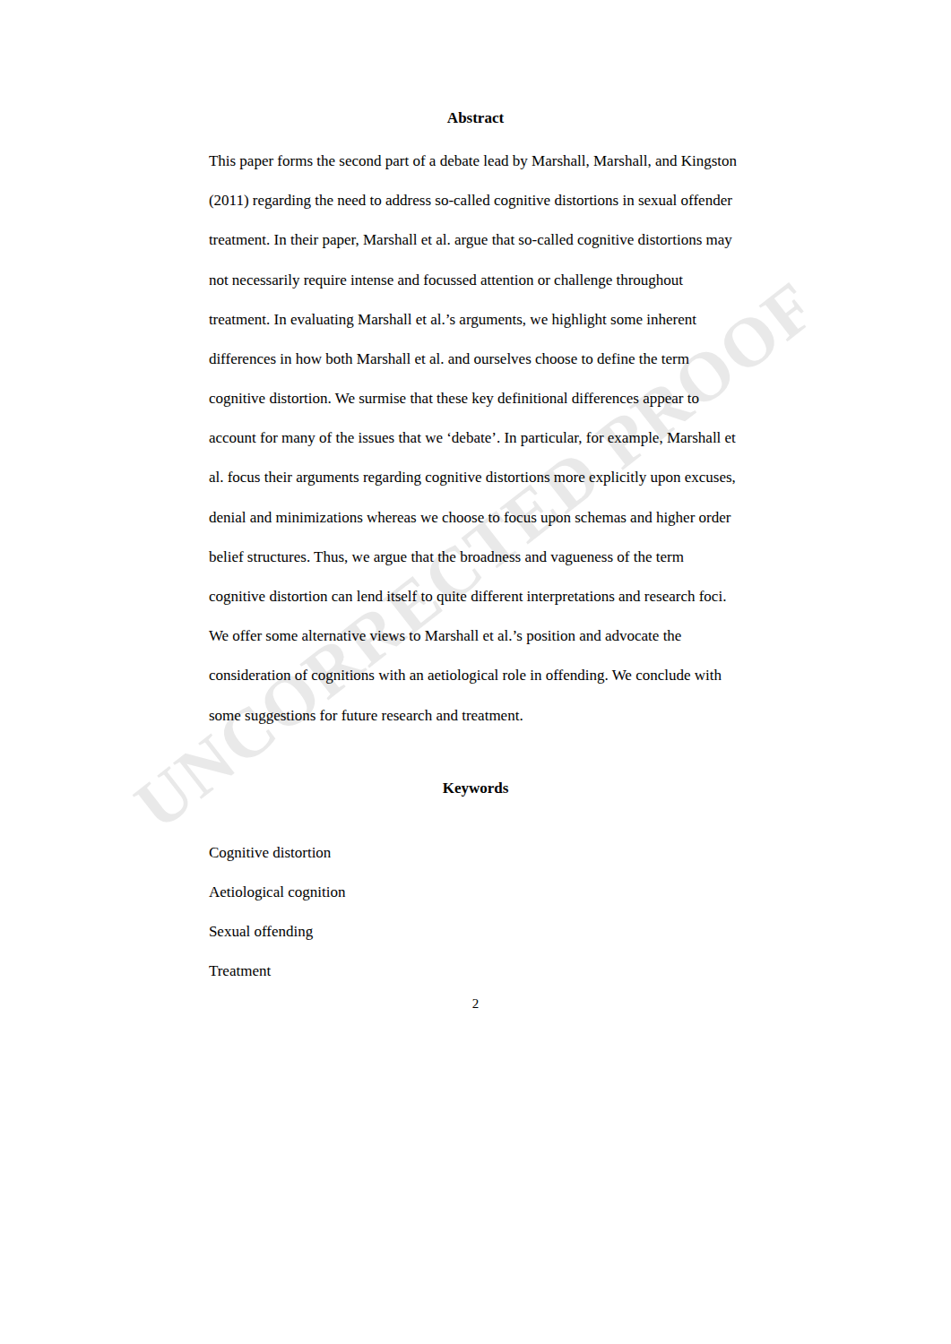UNCORRECTED PROOF
Abstract
This paper forms the second part of a debate lead by Marshall, Marshall, and Kingston (2011) regarding the need to address so-called cognitive distortions in sexual offender treatment. In their paper, Marshall et al. argue that so-called cognitive distortions may not necessarily require intense and focussed attention or challenge throughout treatment. In evaluating Marshall et al.’s arguments, we highlight some inherent differences in how both Marshall et al. and ourselves choose to define the term cognitive distortion. We surmise that these key definitional differences appear to account for many of the issues that we ‘debate’. In particular, for example, Marshall et al. focus their arguments regarding cognitive distortions more explicitly upon excuses, denial and minimizations whereas we choose to focus upon schemas and higher order belief structures. Thus, we argue that the broadness and vagueness of the term cognitive distortion can lend itself to quite different interpretations and research foci. We offer some alternative views to Marshall et al.’s position and advocate the consideration of cognitions with an aetiological role in offending. We conclude with some suggestions for future research and treatment.
Keywords
Cognitive distortion
Aetiological cognition
Sexual offending
Treatment
2